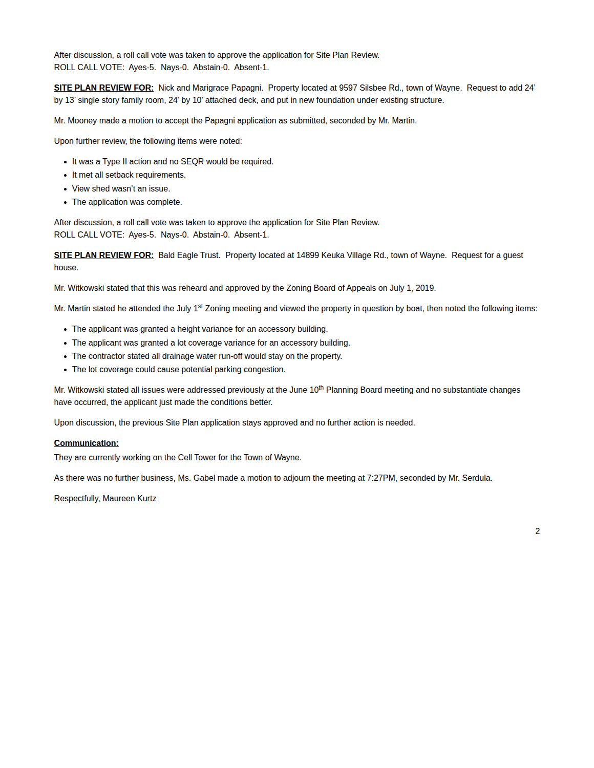After discussion, a roll call vote was taken to approve the application for Site Plan Review.
ROLL CALL VOTE: Ayes-5. Nays-0. Abstain-0. Absent-1.
SITE PLAN REVIEW FOR: Nick and Marigrace Papagni. Property located at 9597 Silsbee Rd., town of Wayne. Request to add 24’ by 13’ single story family room, 24’ by 10’ attached deck, and put in new foundation under existing structure.
Mr. Mooney made a motion to accept the Papagni application as submitted, seconded by Mr. Martin.
Upon further review, the following items were noted:
It was a Type II action and no SEQR would be required.
It met all setback requirements.
View shed wasn’t an issue.
The application was complete.
After discussion, a roll call vote was taken to approve the application for Site Plan Review.
ROLL CALL VOTE: Ayes-5. Nays-0. Abstain-0. Absent-1.
SITE PLAN REVIEW FOR: Bald Eagle Trust. Property located at 14899 Keuka Village Rd., town of Wayne. Request for a guest house.
Mr. Witkowski stated that this was reheard and approved by the Zoning Board of Appeals on July 1, 2019.
Mr. Martin stated he attended the July 1st Zoning meeting and viewed the property in question by boat, then noted the following items:
The applicant was granted a height variance for an accessory building.
The applicant was granted a lot coverage variance for an accessory building.
The contractor stated all drainage water run-off would stay on the property.
The lot coverage could cause potential parking congestion.
Mr. Witkowski stated all issues were addressed previously at the June 10th Planning Board meeting and no substantiate changes have occurred, the applicant just made the conditions better.
Upon discussion, the previous Site Plan application stays approved and no further action is needed.
Communication:
They are currently working on the Cell Tower for the Town of Wayne.
As there was no further business, Ms. Gabel made a motion to adjourn the meeting at 7:27PM, seconded by Mr. Serdula.
Respectfully, Maureen Kurtz
2